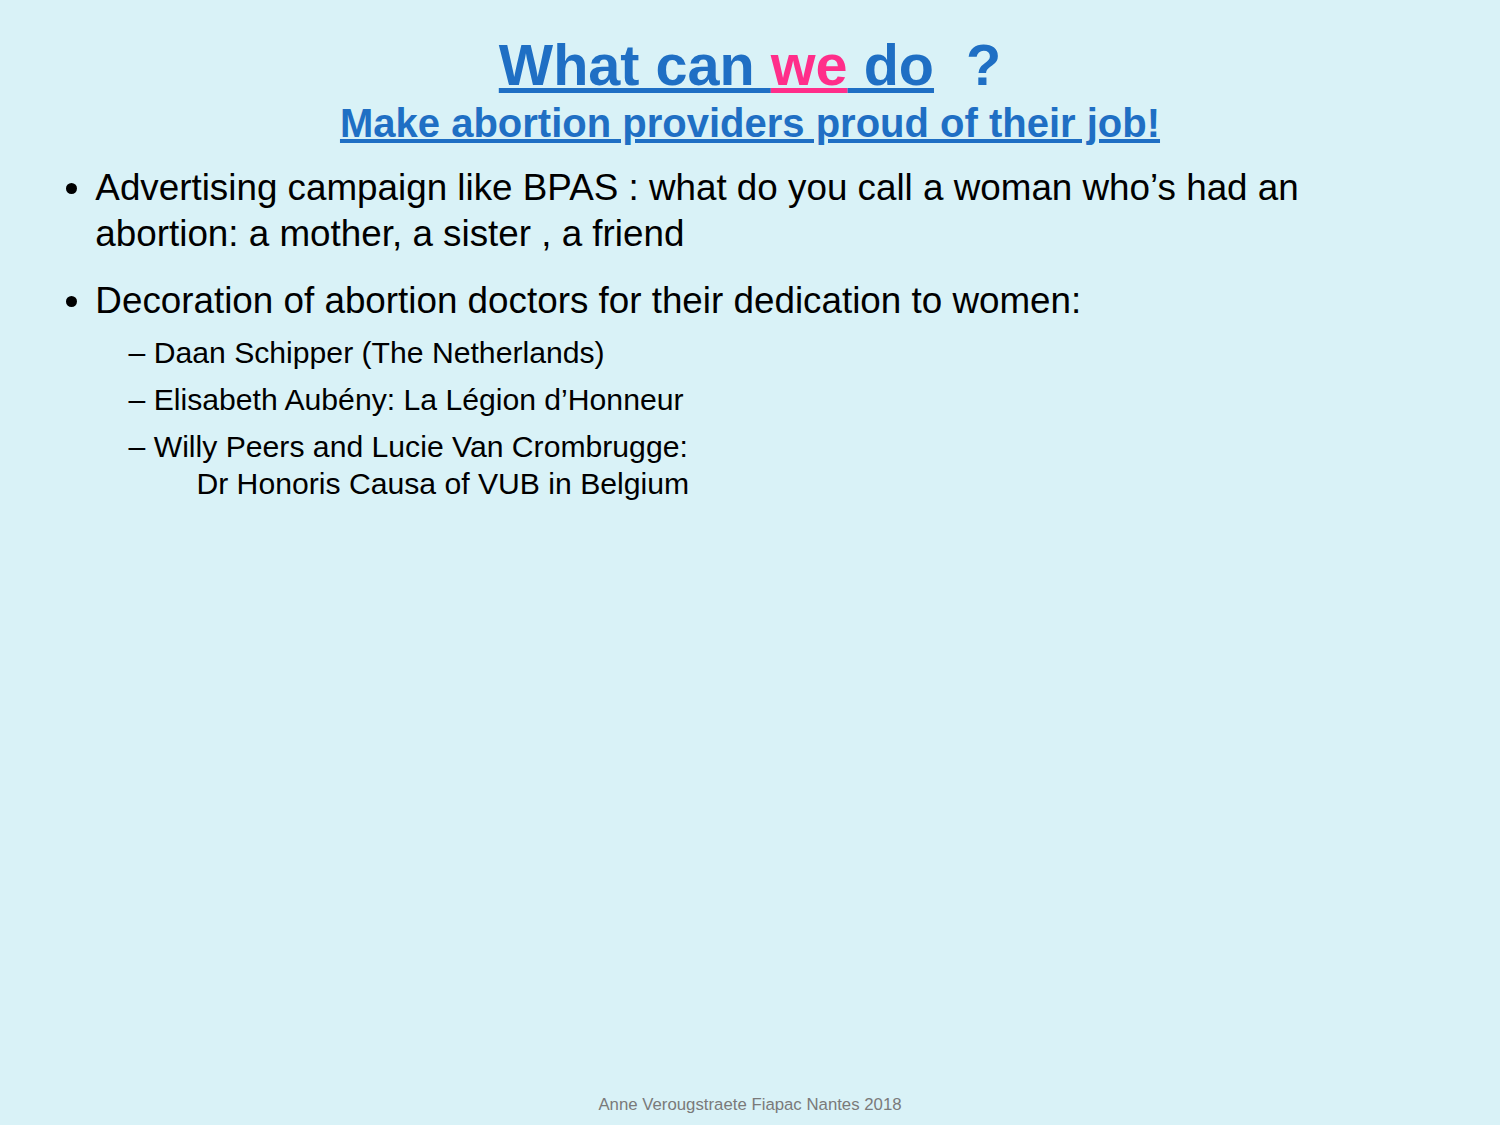What can we do ?
Make abortion providers proud of their job!
Advertising campaign like BPAS : what do you call a woman who’s had an abortion: a mother, a sister , a friend
Decoration of abortion doctors for their dedication to women:
Daan Schipper (The Netherlands)
Elisabeth Aubény: La Légion d’Honneur
Willy Peers and Lucie Van Crombrugge:Dr Honoris Causa of VUB in Belgium
Anne Verougstraete Fiapac Nantes 2018